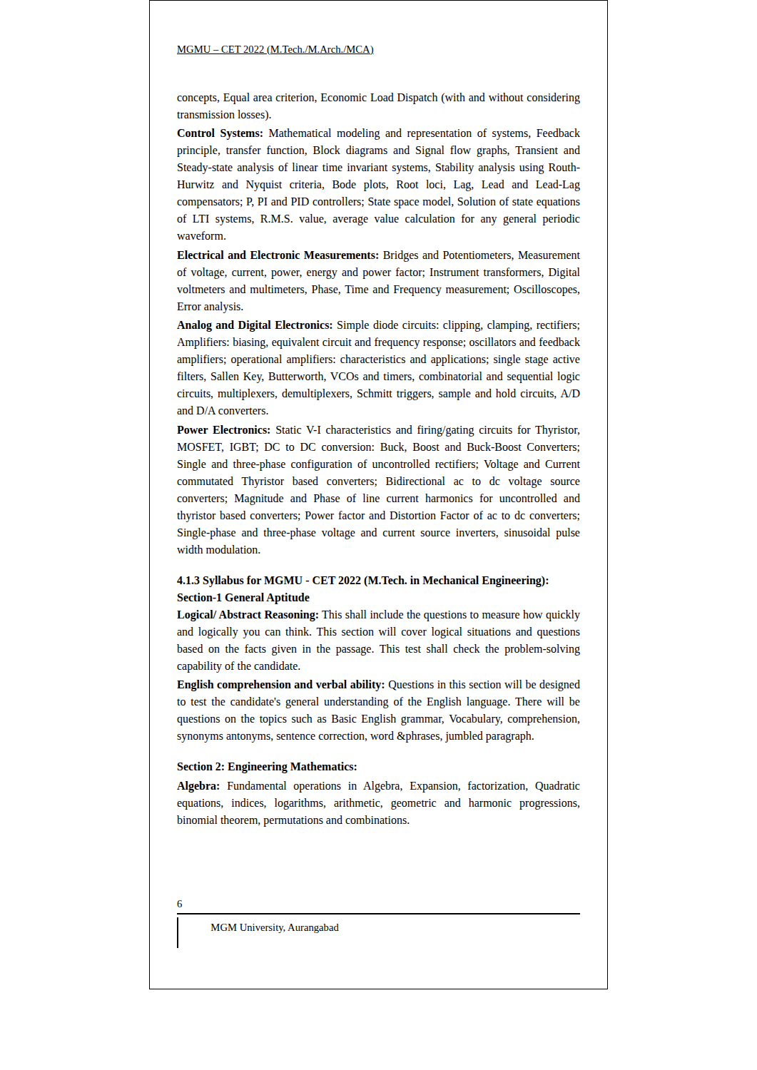MGMU – CET 2022 (M.Tech./M.Arch./MCA)
concepts, Equal area criterion, Economic Load Dispatch (with and without considering transmission losses).
Control Systems: Mathematical modeling and representation of systems, Feedback principle, transfer function, Block diagrams and Signal flow graphs, Transient and Steady-state analysis of linear time invariant systems, Stability analysis using Routh-Hurwitz and Nyquist criteria, Bode plots, Root loci, Lag, Lead and Lead-Lag compensators; P, PI and PID controllers; State space model, Solution of state equations of LTI systems, R.M.S. value, average value calculation for any general periodic waveform.
Electrical and Electronic Measurements: Bridges and Potentiometers, Measurement of voltage, current, power, energy and power factor; Instrument transformers, Digital voltmeters and multimeters, Phase, Time and Frequency measurement; Oscilloscopes, Error analysis.
Analog and Digital Electronics: Simple diode circuits: clipping, clamping, rectifiers; Amplifiers: biasing, equivalent circuit and frequency response; oscillators and feedback amplifiers; operational amplifiers: characteristics and applications; single stage active filters, Sallen Key, Butterworth, VCOs and timers, combinatorial and sequential logic circuits, multiplexers, demultiplexers, Schmitt triggers, sample and hold circuits, A/D and D/A converters.
Power Electronics: Static V-I characteristics and firing/gating circuits for Thyristor, MOSFET, IGBT; DC to DC conversion: Buck, Boost and Buck-Boost Converters; Single and three-phase configuration of uncontrolled rectifiers; Voltage and Current commutated Thyristor based converters; Bidirectional ac to dc voltage source converters; Magnitude and Phase of line current harmonics for uncontrolled and thyristor based converters; Power factor and Distortion Factor of ac to dc converters; Single-phase and three-phase voltage and current source inverters, sinusoidal pulse width modulation.
4.1.3 Syllabus for MGMU - CET 2022 (M.Tech. in Mechanical Engineering):
Section-1 General Aptitude
Logical/ Abstract Reasoning: This shall include the questions to measure how quickly and logically you can think. This section will cover logical situations and questions based on the facts given in the passage. This test shall check the problem-solving capability of the candidate.
English comprehension and verbal ability: Questions in this section will be designed to test the candidate's general understanding of the English language. There will be questions on the topics such as Basic English grammar, Vocabulary, comprehension, synonyms antonyms, sentence correction, word &phrases, jumbled paragraph.
Section 2: Engineering Mathematics:
Algebra: Fundamental operations in Algebra, Expansion, factorization, Quadratic equations, indices, logarithms, arithmetic, geometric and harmonic progressions, binomial theorem, permutations and combinations.
6
MGM University, Aurangabad